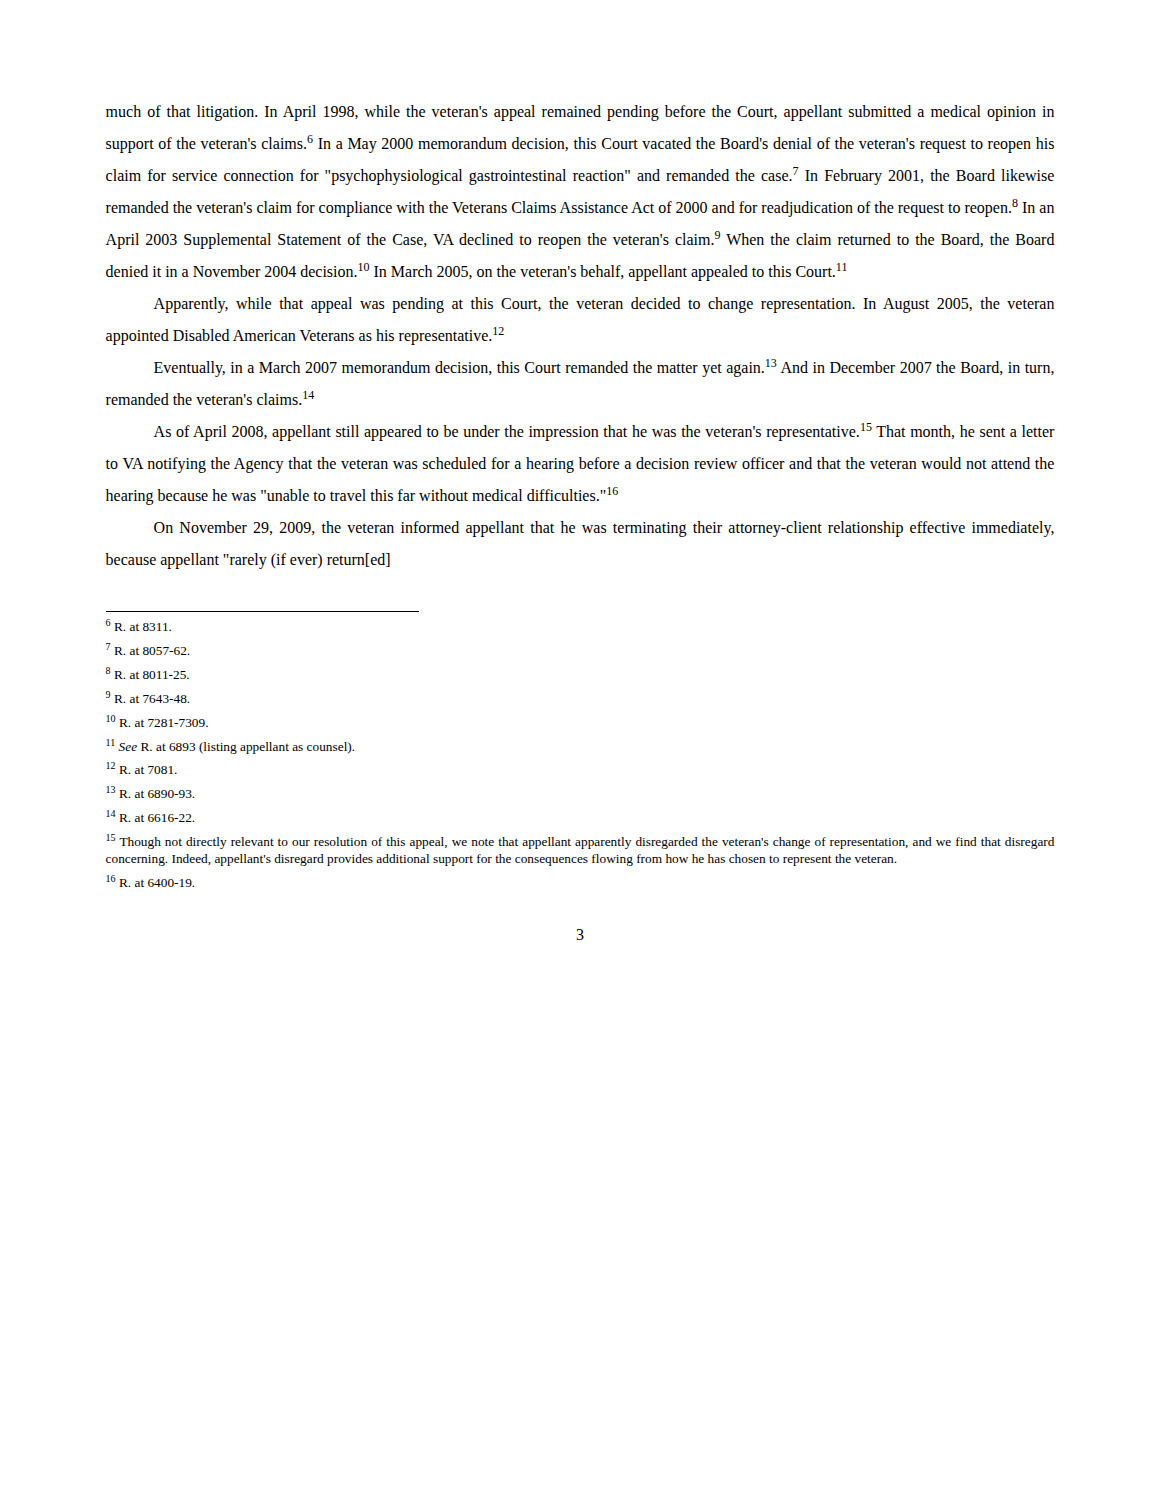much of that litigation. In April 1998, while the veteran's appeal remained pending before the Court, appellant submitted a medical opinion in support of the veteran's claims.6 In a May 2000 memorandum decision, this Court vacated the Board's denial of the veteran's request to reopen his claim for service connection for "psychophysiological gastrointestinal reaction" and remanded the case.7 In February 2001, the Board likewise remanded the veteran's claim for compliance with the Veterans Claims Assistance Act of 2000 and for readjudication of the request to reopen.8 In an April 2003 Supplemental Statement of the Case, VA declined to reopen the veteran's claim.9 When the claim returned to the Board, the Board denied it in a November 2004 decision.10 In March 2005, on the veteran's behalf, appellant appealed to this Court.11
Apparently, while that appeal was pending at this Court, the veteran decided to change representation. In August 2005, the veteran appointed Disabled American Veterans as his representative.12
Eventually, in a March 2007 memorandum decision, this Court remanded the matter yet again.13 And in December 2007 the Board, in turn, remanded the veteran's claims.14
As of April 2008, appellant still appeared to be under the impression that he was the veteran's representative.15 That month, he sent a letter to VA notifying the Agency that the veteran was scheduled for a hearing before a decision review officer and that the veteran would not attend the hearing because he was "unable to travel this far without medical difficulties."16
On November 29, 2009, the veteran informed appellant that he was terminating their attorney-client relationship effective immediately, because appellant "rarely (if ever) return[ed]
6 R. at 8311.
7 R. at 8057-62.
8 R. at 8011-25.
9 R. at 7643-48.
10 R. at 7281-7309.
11 See R. at 6893 (listing appellant as counsel).
12 R. at 7081.
13 R. at 6890-93.
14 R. at 6616-22.
15 Though not directly relevant to our resolution of this appeal, we note that appellant apparently disregarded the veteran's change of representation, and we find that disregard concerning. Indeed, appellant's disregard provides additional support for the consequences flowing from how he has chosen to represent the veteran.
16 R. at 6400-19.
3